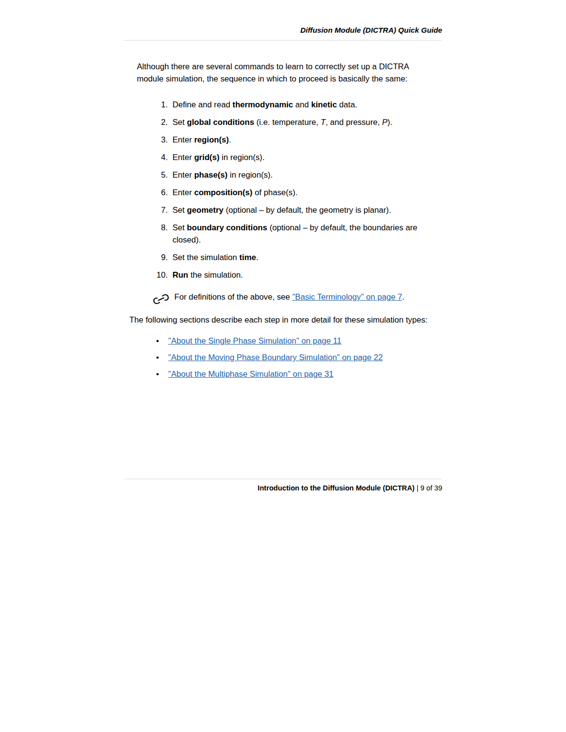Diffusion Module (DICTRA) Quick Guide
Although there are several commands to learn to correctly set up a DICTRA module simulation, the sequence in which to proceed is basically the same:
Define and read thermodynamic and kinetic data.
Set global conditions (i.e. temperature, T, and pressure, P).
Enter region(s).
Enter grid(s) in region(s).
Enter phase(s) in region(s).
Enter composition(s) of phase(s).
Set geometry (optional – by default, the geometry is planar).
Set boundary conditions (optional – by default, the boundaries are closed).
Set the simulation time.
Run the simulation.
For definitions of the above, see "Basic Terminology" on page 7.
The following sections describe each step in more detail for these simulation types:
"About the Single Phase Simulation" on page 11
"About the Moving Phase Boundary Simulation" on page 22
"About the Multiphase Simulation" on page 31
Introduction to the Diffusion Module (DICTRA) | 9 of 39